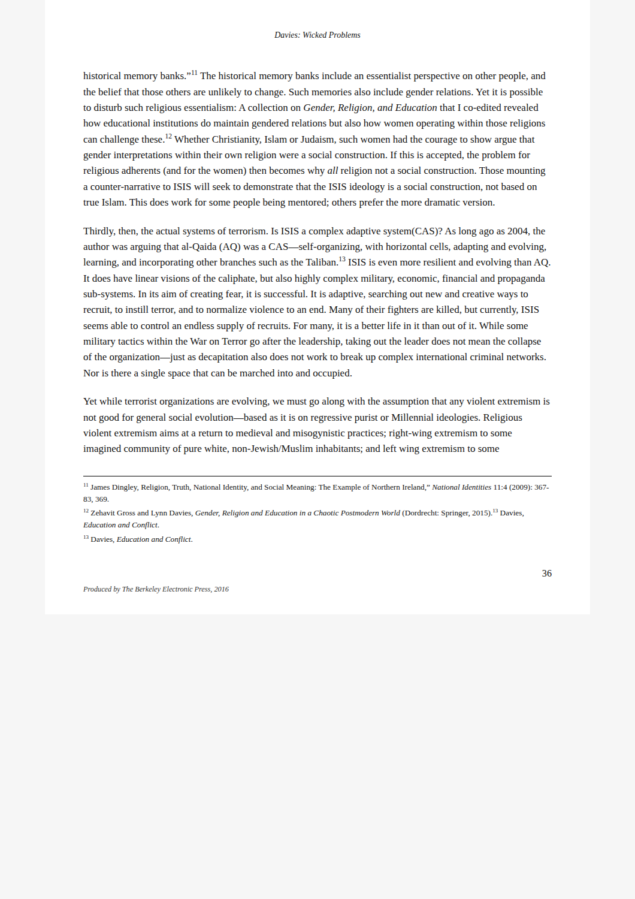Davies: Wicked Problems
historical memory banks.”11 The historical memory banks include an essentialist perspective on other people, and the belief that those others are unlikely to change. Such memories also include gender relations. Yet it is possible to disturb such religious essentialism: A collection on Gender, Religion, and Education that I co-edited revealed how educational institutions do maintain gendered relations but also how women operating within those religions can challenge these.12 Whether Christianity, Islam or Judaism, such women had the courage to show argue that gender interpretations within their own religion were a social construction. If this is accepted, the problem for religious adherents (and for the women) then becomes why all religion not a social construction. Those mounting a counter-narrative to ISIS will seek to demonstrate that the ISIS ideology is a social construction, not based on true Islam. This does work for some people being mentored; others prefer the more dramatic version.
Thirdly, then, the actual systems of terrorism. Is ISIS a complex adaptive system(CAS)? As long ago as 2004, the author was arguing that al-Qaida (AQ) was a CAS—self-organizing, with horizontal cells, adapting and evolving, learning, and incorporating other branches such as the Taliban.13 ISIS is even more resilient and evolving than AQ. It does have linear visions of the caliphate, but also highly complex military, economic, financial and propaganda sub-systems. In its aim of creating fear, it is successful. It is adaptive, searching out new and creative ways to recruit, to instill terror, and to normalize violence to an end. Many of their fighters are killed, but currently, ISIS seems able to control an endless supply of recruits. For many, it is a better life in it than out of it. While some military tactics within the War on Terror go after the leadership, taking out the leader does not mean the collapse of the organization—just as decapitation also does not work to break up complex international criminal networks. Nor is there a single space that can be marched into and occupied.
Yet while terrorist organizations are evolving, we must go along with the assumption that any violent extremism is not good for general social evolution—based as it is on regressive purist or Millennial ideologies. Religious violent extremism aims at a return to medieval and misogynistic practices; right-wing extremism to some imagined community of pure white, non-Jewish/Muslim inhabitants; and left wing extremism to some
11 James Dingley, Religion, Truth, National Identity, and Social Meaning: The Example of Northern Ireland,” National Identities 11:4 (2009): 367-83, 369.
12 Zehavit Gross and Lynn Davies, Gender, Religion and Education in a Chaotic Postmodern World (Dordrecht: Springer, 2015).13 Davies, Education and Conflict.
13 Davies, Education and Conflict.
36
Produced by The Berkeley Electronic Press, 2016